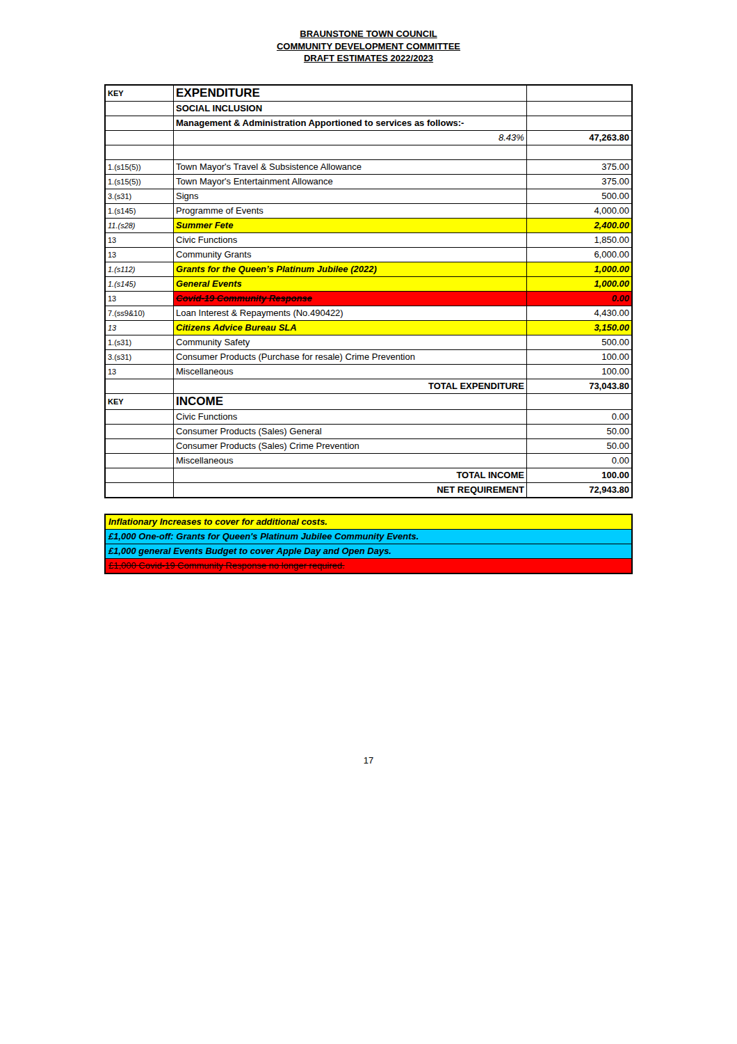BRAUNSTONE TOWN COUNCIL
COMMUNITY DEVELOPMENT COMMITTEE
DRAFT ESTIMATES 2022/2023
| KEY | EXPENDITURE | |
| | SOCIAL INCLUSION | |
| | Management & Administration Apportioned to services as follows:- | |
| | 8.43% | 47,263.80 |
| 1.(s15(5)) | Town Mayor's Travel & Subsistence Allowance | 375.00 |
| 1.(s15(5)) | Town Mayor's Entertainment Allowance | 375.00 |
| 3.(s31) | Signs | 500.00 |
| 1.(s145) | Programme of Events | 4,000.00 |
| 11.(s28) | Summer Fete | 2,400.00 |
| 13 | Civic Functions | 1,850.00 |
| 13 | Community Grants | 6,000.00 |
| 1.(s112) | Grants for the Queen’s Platinum Jubilee (2022) | 1,000.00 |
| 1.(s145) | General Events | 1,000.00 |
| 13 | Covid-19 Community Response | 0.00 |
| 7.(ss9&10) | Loan Interest & Repayments (No.490422) | 4,430.00 |
| 13 | Citizens Advice Bureau SLA | 3,150.00 |
| 1.(s31) | Community Safety | 500.00 |
| 3.(s31) | Consumer Products (Purchase for resale) Crime Prevention | 100.00 |
| 13 | Miscellaneous | 100.00 |
| | TOTAL EXPENDITURE | 73,043.80 |
| KEY | INCOME | |
| | Civic Functions | 0.00 |
| | Consumer Products (Sales) General | 50.00 |
| | Consumer Products (Sales) Crime Prevention | 50.00 |
| | Miscellaneous | 0.00 |
| | TOTAL INCOME | 100.00 |
| | NET REQUIREMENT | 72,943.80 |
| Inflationary Increases to cover for additional costs. |
| £1,000 One-off: Grants for Queen's Platinum Jubilee Community Events. |
| £1,000 general Events Budget to cover Apple Day and Open Days. |
| £1,000 Covid-19 Community Response no longer required. |
17